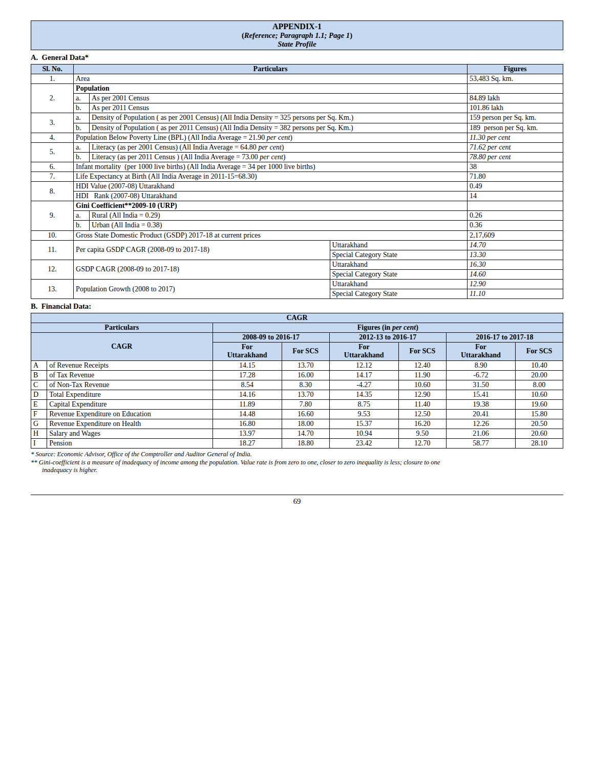APPENDIX-1
(Reference; Paragraph 1.1; Page 1)
State Profile
A. General Data*
| Sl. No. | Particulars | Figures |
| --- | --- | --- |
| 1. | Area | 53,483 Sq. km. |
| 2. | Population | |
| a. | As per 2001 Census | 84.89 lakh |
| b. | As per 2011 Census | 101.86 lakh |
| 3. | a. | Density of Population ( as per 2001 Census) (All India Density = 325 persons per Sq. Km.) | 159 person per Sq. km. |
| b. | Density of Population ( as per 2011 Census) (All India Density = 382 persons per Sq. Km.) | 189 person per Sq. km. |
| 4. | Population Below Poverty Line (BPL) (All India Average = 21.90 per cent ) | 11.30 per cent |
| 5. | a. | Literacy (as per 2001 Census) (All India Average = 64.80 per cent ) | 71.62 per cent |
| b. | Literacy (as per 2011 Census ) (All India Average = 73.00 per cent ) | 78.80 per cent |
| 6. | Infant mortality (per 1000 live births) (All India Average = 34 per 1000 live births) | 38 |
| 7. | Life Expectancy at Birth (All India Average in 2011-15=68.30) | 71.80 |
| 8. | HDI Value (2007-08) Uttarakhand | 0.49 |
| HDI Rank (2007-08) Uttarakhand | 14 |
| 9. | Gini Coefficient**2009-10 (URP) | |
| a. | Rural (All India = 0.29) | 0.26 |
| b. | Urban (All India = 0.38) | 0.36 |
| 10. | Gross State Domestic Product (GSDP) 2017-18 at current prices | 2,17,609 |
| 11. | Per capita GSDP CAGR (2008-09 to 2017-18) | Uttarakhand | 14.70 |
| Special Category State | 13.30 |
| 12. | GSDP CAGR (2008-09 to 2017-18) | Uttarakhand | 16.30 |
| Special Category State | 14.60 |
| 13. | Population Growth (2008 to 2017) | Uttarakhand | 12.90 |
| Special Category State | 11.10 |
B. Financial Data:
| CAGR |
| Particulars | Figures (in per cent ) |
| CAGR | 2008-09 to 2016-17 | 2012-13 to 2016-17 | 2016-17 to 2017-18 |
| For Uttarakhand | For SCS | For Uttarakhand | For SCS | For Uttarakhand | For SCS |
| A | of Revenue Receipts | 14.15 | 13.70 | 12.12 | 12.40 | 8.90 | 10.40 |
| B | of Tax Revenue | 17.28 | 16.00 | 14.17 | 11.90 | -6.72 | 20.00 |
| C | of Non-Tax Revenue | 8.54 | 8.30 | -4.27 | 10.60 | 31.50 | 8.00 |
| D | Total Expenditure | 14.16 | 13.70 | 14.35 | 12.90 | 15.41 | 10.60 |
| E | Capital Expenditure | 11.89 | 7.80 | 8.75 | 11.40 | 19.38 | 19.60 |
| F | Revenue Expenditure on Education | 14.48 | 16.60 | 9.53 | 12.50 | 20.41 | 15.80 |
| G | Revenue Expenditure on Health | 16.80 | 18.00 | 15.37 | 16.20 | 12.26 | 20.50 |
| H | Salary and Wages | 13.97 | 14.70 | 10.94 | 9.50 | 21.06 | 20.60 |
| I | Pension | 18.27 | 18.80 | 23.42 | 12.70 | 58.77 | 28.10 |
* Source: Economic Advisor, Office of the Comptroller and Auditor General of India.
** Gini-coefficient is a measure of inadequacy of income among the population. Value rate is from zero to one, closer to zero inequality is less; closure to one inadequacy is higher.
69